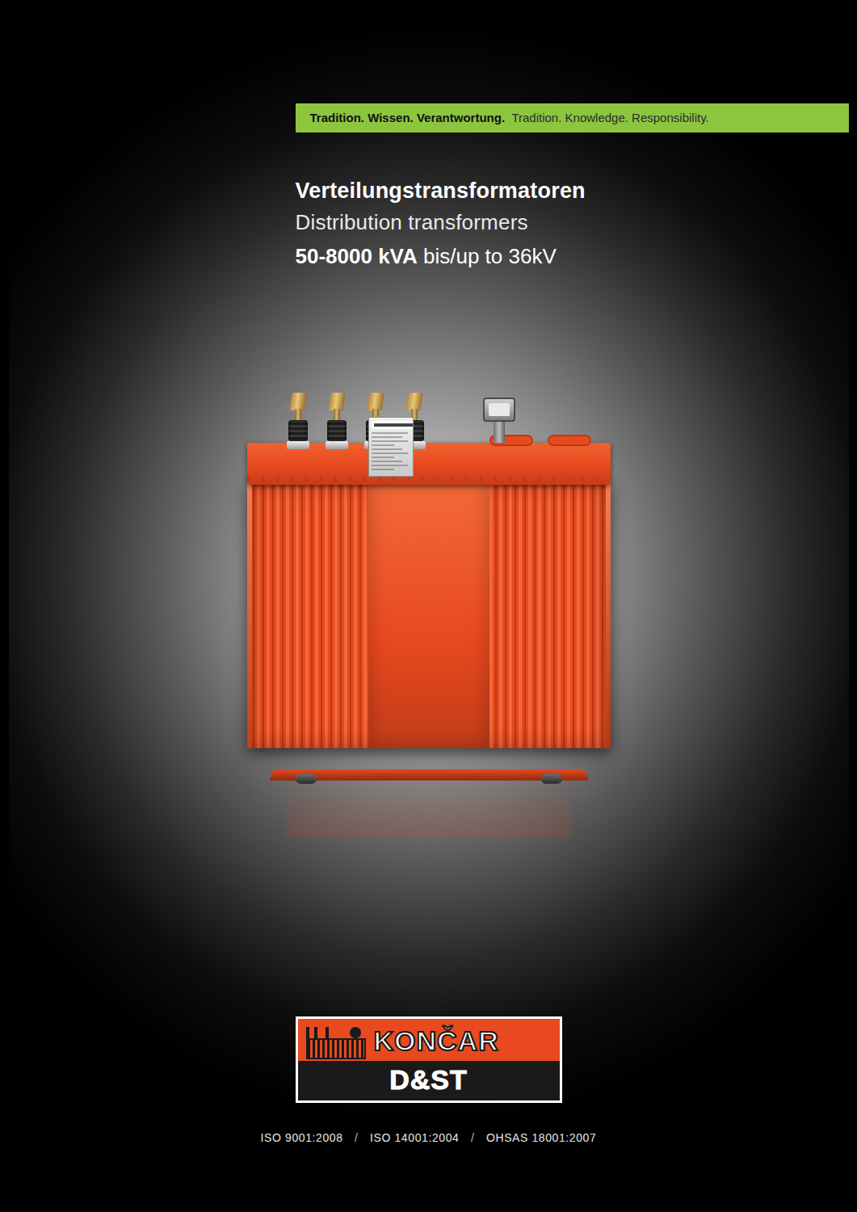Tradition. Wissen. Verantwortung. Tradition. Knowledge. Responsibility.
Verteilungstransformatoren
Distribution transformers
50-8000 kVA bis/up to 36kV
KONČAR
D&ST
ISO 9001:2008 / ISO 14001:2004 / OHSAS 18001:2007